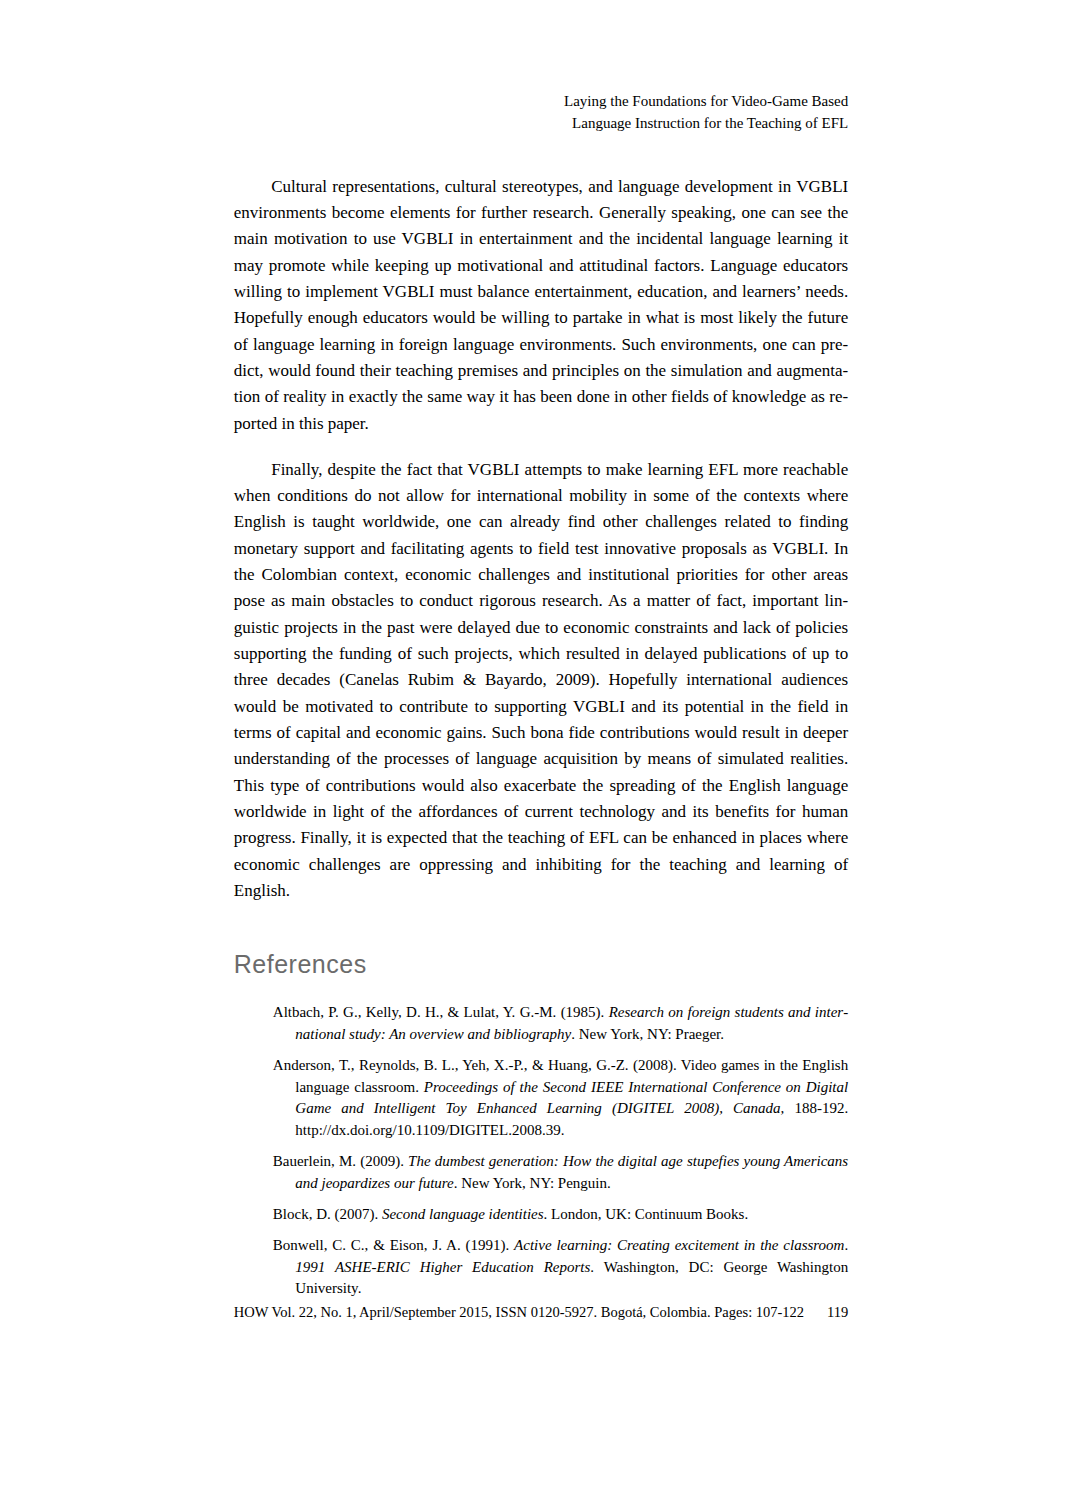Laying the Foundations for Video-Game Based
Language Instruction for the Teaching of EFL
Cultural representations, cultural stereotypes, and language development in VGBLI environments become elements for further research. Generally speaking, one can see the main motivation to use VGBLI in entertainment and the incidental language learning it may promote while keeping up motivational and attitudinal factors. Language educators willing to implement VGBLI must balance entertainment, education, and learners’ needs. Hopefully enough educators would be willing to partake in what is most likely the future of language learning in foreign language environments. Such environments, one can predict, would found their teaching premises and principles on the simulation and augmentation of reality in exactly the same way it has been done in other fields of knowledge as reported in this paper.
Finally, despite the fact that VGBLI attempts to make learning EFL more reachable when conditions do not allow for international mobility in some of the contexts where English is taught worldwide, one can already find other challenges related to finding monetary support and facilitating agents to field test innovative proposals as VGBLI. In the Colombian context, economic challenges and institutional priorities for other areas pose as main obstacles to conduct rigorous research. As a matter of fact, important linguistic projects in the past were delayed due to economic constraints and lack of policies supporting the funding of such projects, which resulted in delayed publications of up to three decades (Canelas Rubim & Bayardo, 2009). Hopefully international audiences would be motivated to contribute to supporting VGBLI and its potential in the field in terms of capital and economic gains. Such bona fide contributions would result in deeper understanding of the processes of language acquisition by means of simulated realities. This type of contributions would also exacerbate the spreading of the English language worldwide in light of the affordances of current technology and its benefits for human progress. Finally, it is expected that the teaching of EFL can be enhanced in places where economic challenges are oppressing and inhibiting for the teaching and learning of English.
References
Altbach, P. G., Kelly, D. H., & Lulat, Y. G.-M. (1985). Research on foreign students and international study: An overview and bibliography. New York, NY: Praeger.
Anderson, T., Reynolds, B. L., Yeh, X.-P., & Huang, G.-Z. (2008). Video games in the English language classroom. Proceedings of the Second IEEE International Conference on Digital Game and Intelligent Toy Enhanced Learning (DIGITEL 2008), Canada, 188-192. http://dx.doi.org/10.1109/DIGITEL.2008.39.
Bauerlein, M. (2009). The dumbest generation: How the digital age stupefies young Americans and jeopardizes our future. New York, NY: Penguin.
Block, D. (2007). Second language identities. London, UK: Continuum Books.
Bonwell, C. C., & Eison, J. A. (1991). Active learning: Creating excitement in the classroom. 1991 ASHE-ERIC Higher Education Reports. Washington, DC: George Washington University.
HOW Vol. 22, No. 1, April/September 2015, ISSN 0120-5927. Bogotá, Colombia. Pages: 107-122 119